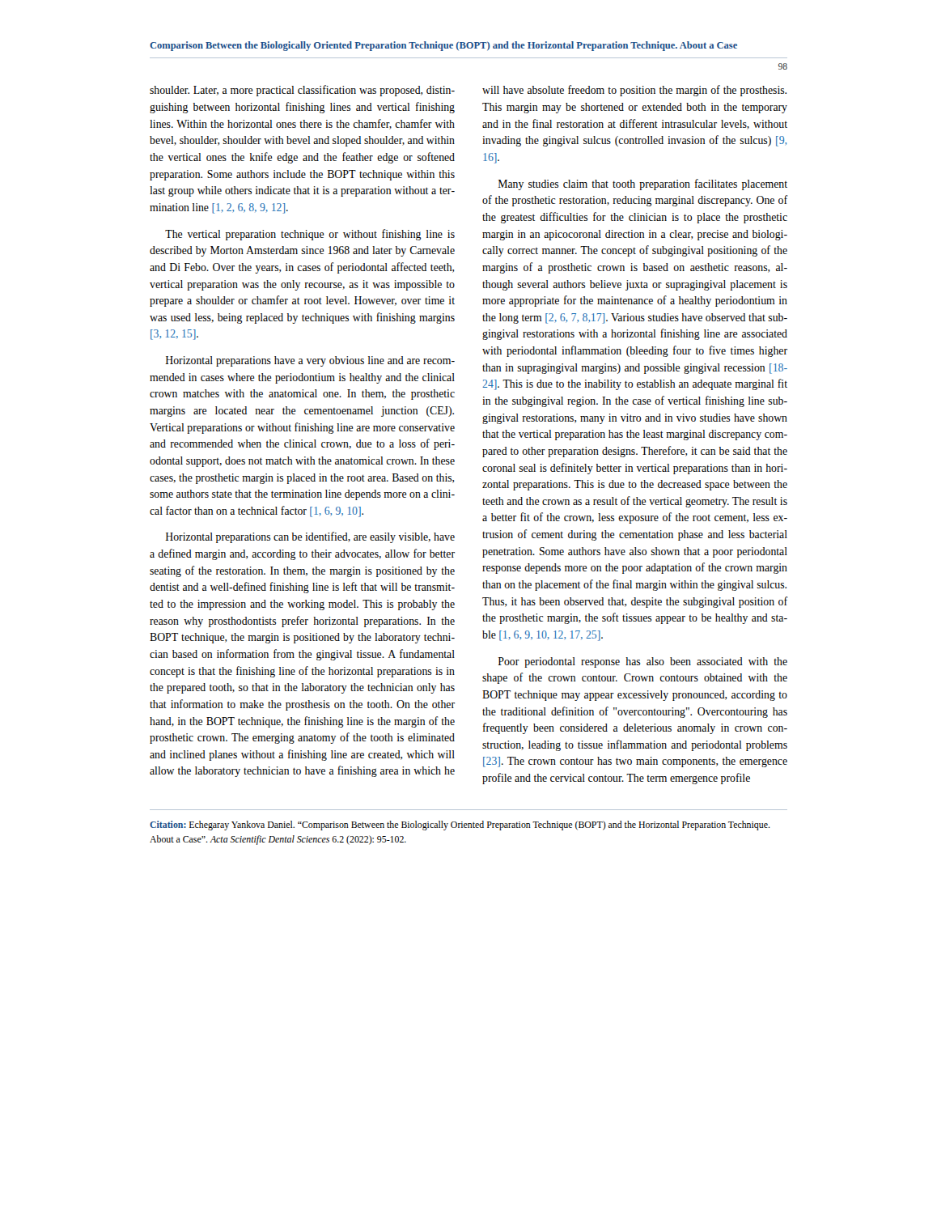Comparison Between the Biologically Oriented Preparation Technique (BOPT) and the Horizontal Preparation Technique. About a Case
98
shoulder. Later, a more practical classification was proposed, distinguishing between horizontal finishing lines and vertical finishing lines. Within the horizontal ones there is the chamfer, chamfer with bevel, shoulder, shoulder with bevel and sloped shoulder, and within the vertical ones the knife edge and the feather edge or softened preparation. Some authors include the BOPT technique within this last group while others indicate that it is a preparation without a termination line [1, 2, 6, 8, 9, 12].
The vertical preparation technique or without finishing line is described by Morton Amsterdam since 1968 and later by Carnevale and Di Febo. Over the years, in cases of periodontal affected teeth, vertical preparation was the only recourse, as it was impossible to prepare a shoulder or chamfer at root level. However, over time it was used less, being replaced by techniques with finishing margins [3, 12, 15].
Horizontal preparations have a very obvious line and are recommended in cases where the periodontium is healthy and the clinical crown matches with the anatomical one. In them, the prosthetic margins are located near the cementoenamel junction (CEJ). Vertical preparations or without finishing line are more conservative and recommended when the clinical crown, due to a loss of periodontal support, does not match with the anatomical crown. In these cases, the prosthetic margin is placed in the root area. Based on this, some authors state that the termination line depends more on a clinical factor than on a technical factor [1, 6, 9, 10].
Horizontal preparations can be identified, are easily visible, have a defined margin and, according to their advocates, allow for better seating of the restoration. In them, the margin is positioned by the dentist and a well-defined finishing line is left that will be transmitted to the impression and the working model. This is probably the reason why prosthodontists prefer horizontal preparations. In the BOPT technique, the margin is positioned by the laboratory technician based on information from the gingival tissue. A fundamental concept is that the finishing line of the horizontal preparations is in the prepared tooth, so that in the laboratory the technician only has that information to make the prosthesis on the tooth. On the other hand, in the BOPT technique, the finishing line is the margin of the prosthetic crown. The emerging anatomy of the tooth is eliminated and inclined planes without a finishing line are created, which will allow the laboratory technician to have a finishing area in which he will have absolute freedom to position the margin of the prosthesis. This margin may be shortened or extended both in the temporary and in the final restoration at different intrasulcular levels, without invading the gingival sulcus (controlled invasion of the sulcus) [9, 16].
Many studies claim that tooth preparation facilitates placement of the prosthetic restoration, reducing marginal discrepancy. One of the greatest difficulties for the clinician is to place the prosthetic margin in an apicocoronal direction in a clear, precise and biologically correct manner. The concept of subgingival positioning of the margins of a prosthetic crown is based on aesthetic reasons, although several authors believe juxta or supragingival placement is more appropriate for the maintenance of a healthy periodontium in the long term [2, 6, 7, 8,17]. Various studies have observed that subgingival restorations with a horizontal finishing line are associated with periodontal inflammation (bleeding four to five times higher than in supragingival margins) and possible gingival recession [18-24]. This is due to the inability to establish an adequate marginal fit in the subgingival region. In the case of vertical finishing line subgingival restorations, many in vitro and in vivo studies have shown that the vertical preparation has the least marginal discrepancy compared to other preparation designs. Therefore, it can be said that the coronal seal is definitely better in vertical preparations than in horizontal preparations. This is due to the decreased space between the teeth and the crown as a result of the vertical geometry. The result is a better fit of the crown, less exposure of the root cement, less extrusion of cement during the cementation phase and less bacterial penetration. Some authors have also shown that a poor periodontal response depends more on the poor adaptation of the crown margin than on the placement of the final margin within the gingival sulcus. Thus, it has been observed that, despite the subgingival position of the prosthetic margin, the soft tissues appear to be healthy and stable [1, 6, 9, 10, 12, 17, 25].
Poor periodontal response has also been associated with the shape of the crown contour. Crown contours obtained with the BOPT technique may appear excessively pronounced, according to the traditional definition of "overcontouring". Overcontouring has frequently been considered a deleterious anomaly in crown construction, leading to tissue inflammation and periodontal problems [23]. The crown contour has two main components, the emergence profile and the cervical contour. The term emergence profile
Citation: Echegaray Yankova Daniel. “Comparison Between the Biologically Oriented Preparation Technique (BOPT) and the Horizontal Preparation Technique. About a Case”. Acta Scientific Dental Sciences 6.2 (2022): 95-102.